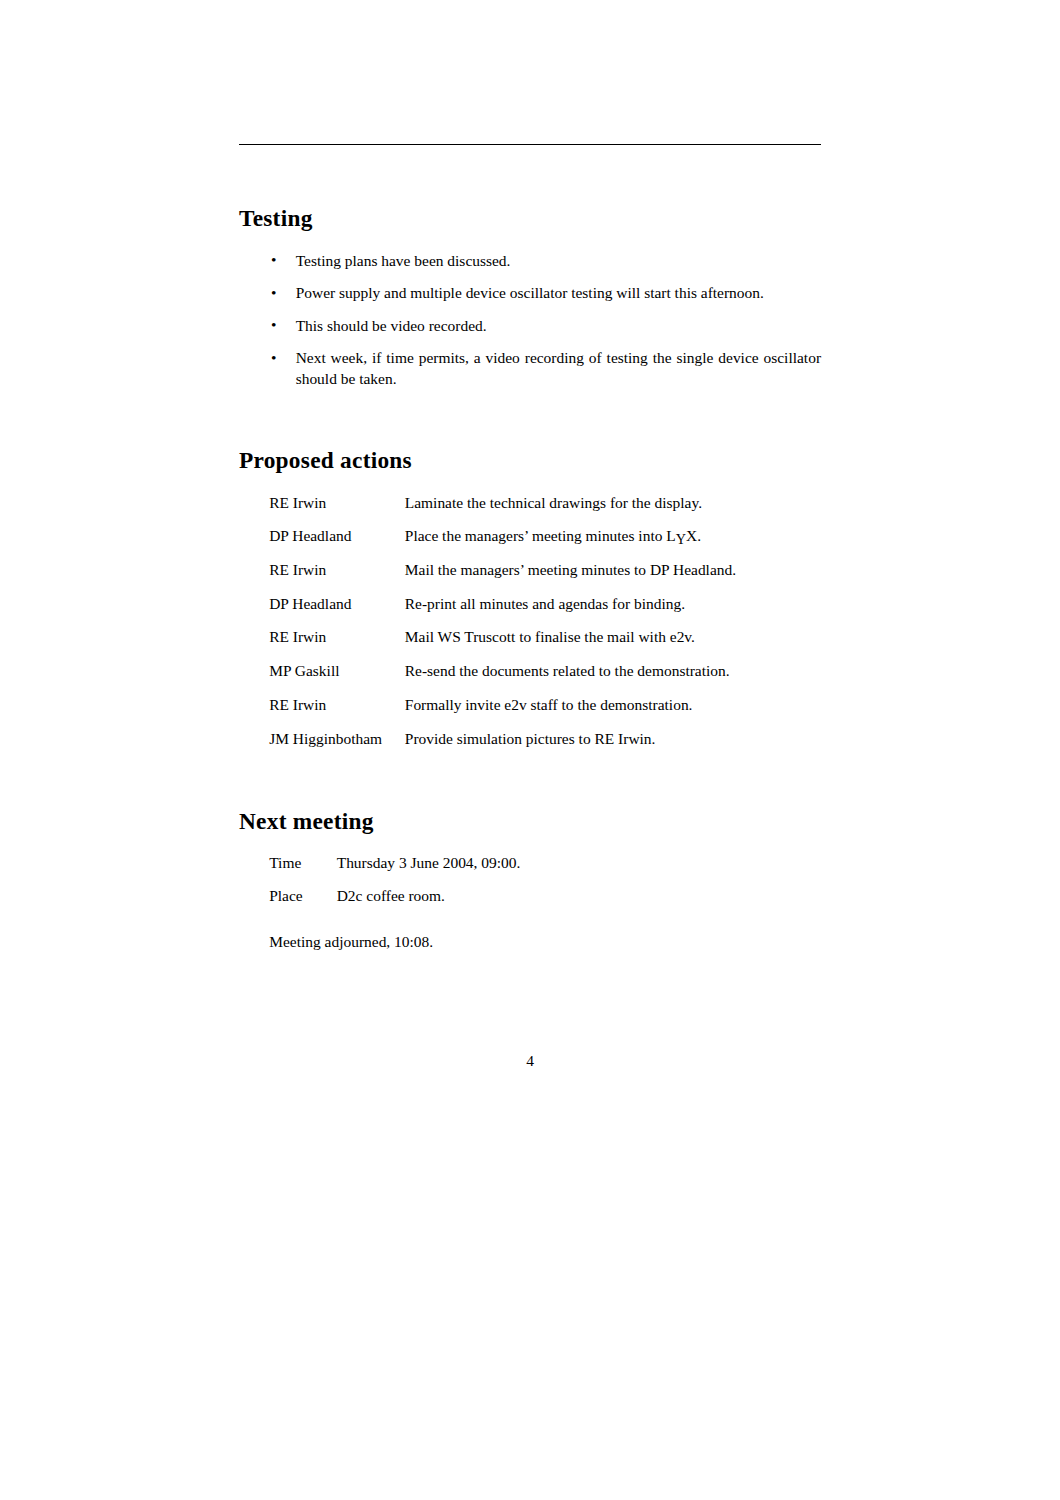Testing
Testing plans have been discussed.
Power supply and multiple device oscillator testing will start this afternoon.
This should be video recorded.
Next week, if time permits, a video recording of testing the single device oscillator should be taken.
Proposed actions
| RE Irwin | Laminate the technical drawings for the display. |
| DP Headland | Place the managers’ meeting minutes into L Y X . |
| RE Irwin | Mail the managers’ meeting minutes to DP Headland. |
| DP Headland | Re-print all minutes and agendas for binding. |
| RE Irwin | Mail WS Truscott to finalise the mail with e2v. |
| MP Gaskill | Re-send the documents related to the demonstration. |
| RE Irwin | Formally invite e2v staff to the demonstration. |
| JM Higginbotham | Provide simulation pictures to RE Irwin. |
Next meeting
| Time | Thursday 3 June 2004, 09:00. |
| Place | D2c coffee room. |
Meeting adjourned, 10:08.
4